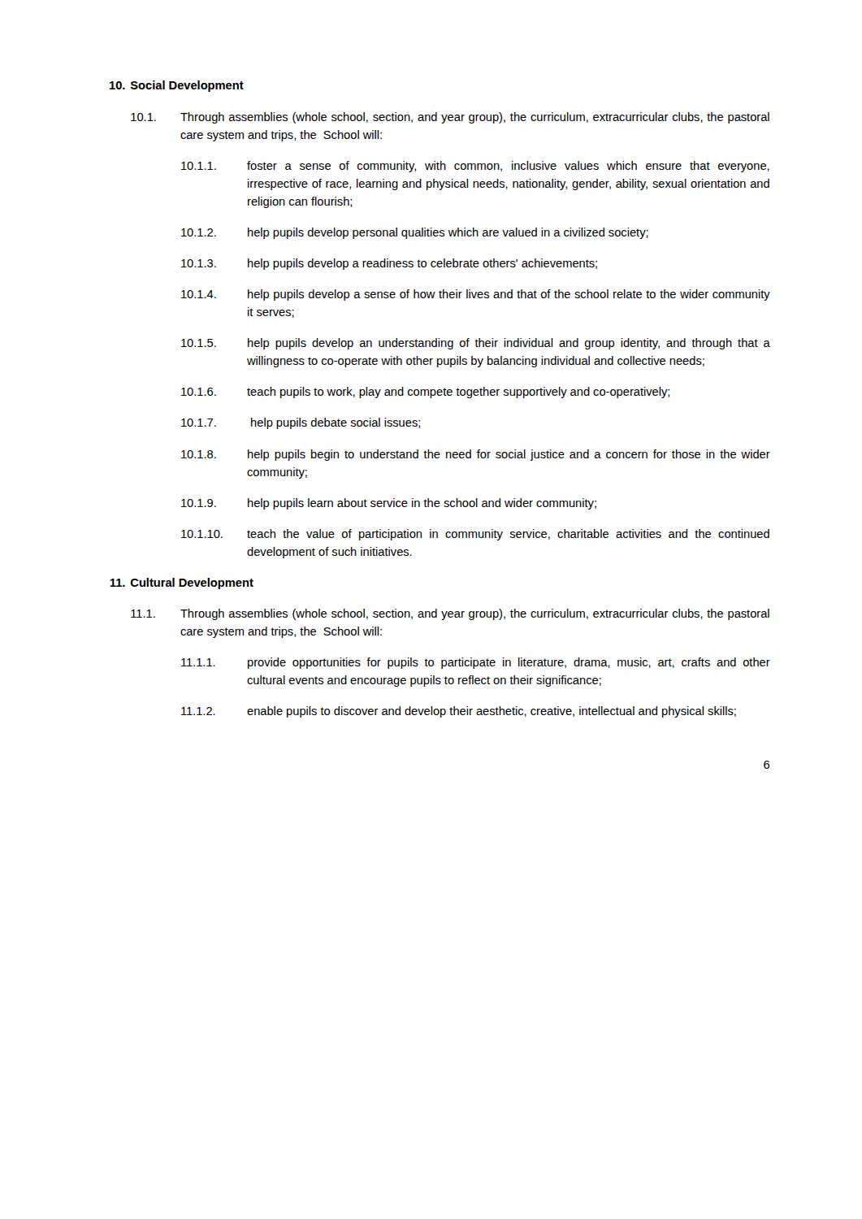10. Social Development
10.1. Through assemblies (whole school, section, and year group), the curriculum, extracurricular clubs, the pastoral care system and trips, the School will:
10.1.1. foster a sense of community, with common, inclusive values which ensure that everyone, irrespective of race, learning and physical needs, nationality, gender, ability, sexual orientation and religion can flourish;
10.1.2. help pupils develop personal qualities which are valued in a civilized society;
10.1.3. help pupils develop a readiness to celebrate others' achievements;
10.1.4. help pupils develop a sense of how their lives and that of the school relate to the wider community it serves;
10.1.5. help pupils develop an understanding of their individual and group identity, and through that a willingness to co-operate with other pupils by balancing individual and collective needs;
10.1.6. teach pupils to work, play and compete together supportively and co-operatively;
10.1.7. help pupils debate social issues;
10.1.8. help pupils begin to understand the need for social justice and a concern for those in the wider community;
10.1.9. help pupils learn about service in the school and wider community;
10.1.10. teach the value of participation in community service, charitable activities and the continued development of such initiatives.
11. Cultural Development
11.1. Through assemblies (whole school, section, and year group), the curriculum, extracurricular clubs, the pastoral care system and trips, the School will:
11.1.1. provide opportunities for pupils to participate in literature, drama, music, art, crafts and other cultural events and encourage pupils to reflect on their significance;
11.1.2. enable pupils to discover and develop their aesthetic, creative, intellectual and physical skills;
6